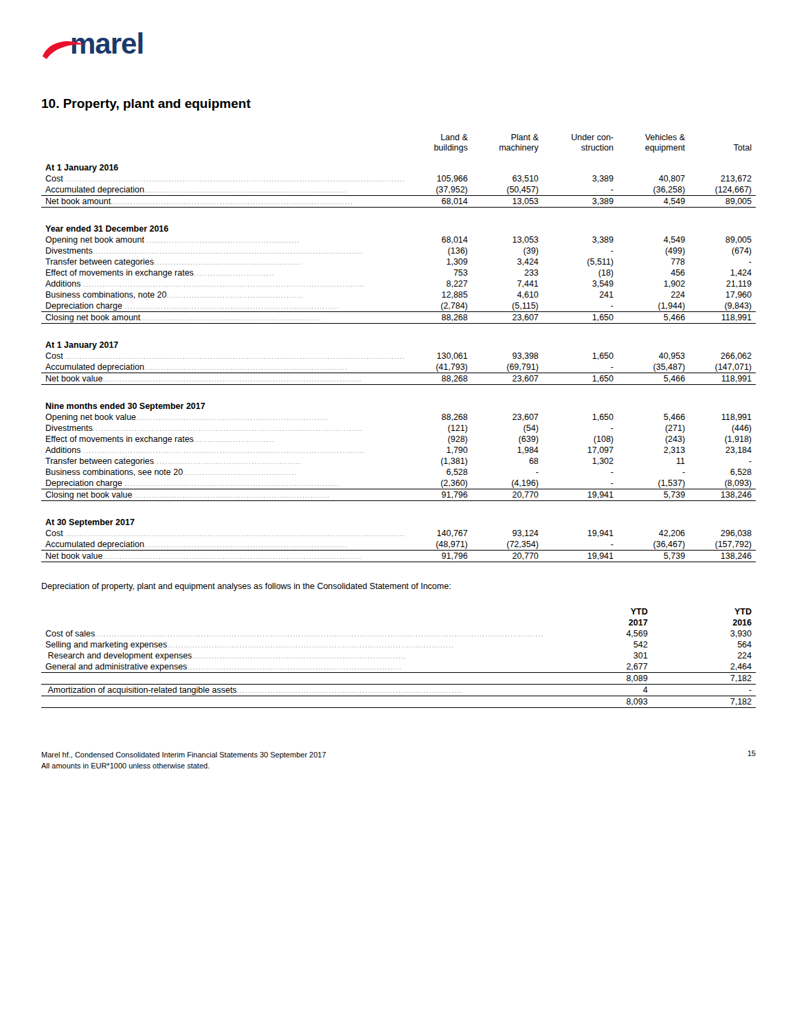marel
10. Property, plant and equipment
| | Land & | Plant & | Under con- | Vehicles & | |
| --- | --- | --- | --- | --- | --- |
| | buildings | machinery | struction | equipment | Total |
| At 1 January 2016 |
| Cost .......................................................................................................................... | 105,966 | 63,510 | 3,389 | 40,807 | 213,672 |
| Accumulated depreciation ......................................................................... | (37,952) | (50,457) | - | (36,258) | (124,667) |
| Net book amount ....................................................................................... | 68,014 | 13,053 | 3,389 | 4,549 | 89,005 |
| Year ended 31 December 2016 |
| Opening net book amount ....................................................... | 68,014 | 13,053 | 3,389 | 4,549 | 89,005 |
| Divestments ................................................................................................. | (136) | (39) | - | (499) | (674) |
| Transfer between categories ..................................................... | 1,309 | 3,424 | (5,511) | 778 | - |
| Effect of movements in exchange rates ............................. | 753 | 233 | (18) | 456 | 1,424 |
| Additions ..................................................................................................... | 8,227 | 7,441 | 3,549 | 1,902 | 21,119 |
| Business combinations, note 20 ................................................. | 12,885 | 4,610 | 241 | 224 | 17,960 |
| Depreciation charge ............................................................................. | (2,784) | (5,115) | - | (1,944) | (9,843) |
| Closing net book amount ................................................................. | 88,268 | 23,607 | 1,650 | 5,466 | 118,991 |
| At 1 January 2017 |
| Cost .......................................................................................................................... | 130,061 | 93,398 | 1,650 | 40,953 | 266,062 |
| Accumulated depreciation ......................................................................... | (41,793) | (69,791) | - | (35,487) | (147,071) |
| Net book value ............................................................................................. | 88,268 | 23,607 | 1,650 | 5,466 | 118,991 |
| Nine months ended 30 September 2017 |
| Opening net book value ..................................................................... | 88,268 | 23,607 | 1,650 | 5,466 | 118,991 |
| Divestments ................................................................................................. | (121) | (54) | - | (271) | (446) |
| Effect of movements in exchange rates ............................. | (928) | (639) | (108) | (243) | (1,918) |
| Additions ..................................................................................................... | 1,790 | 1,984 | 17,097 | 2,313 | 23,184 |
| Transfer between categories ..................................................... | (1,381) | 68 | 1,302 | 11 | - |
| Business combinations, see note 20 ......................................... | 6,528 | - | - | - | 6,528 |
| Depreciation charge ............................................................................. | (2,360) | (4,196) | - | (1,537) | (8,093) |
| Closing net book value ....................................................................... | 91,796 | 20,770 | 19,941 | 5,739 | 138,246 |
| At 30 September 2017 |
| Cost .......................................................................................................................... | 140,767 | 93,124 | 19,941 | 42,206 | 296,038 |
| Accumulated depreciation ......................................................................... | (48,971) | (72,354) | - | (36,467) | (157,792) |
| Net book value ............................................................................................. | 91,796 | 20,770 | 19,941 | 5,739 | 138,246 |
Depreciation of property, plant and equipment analyses as follows in the Consolidated Statement of Income:
| | YTD | YTD |
| --- | --- | --- |
| | 2017 | 2016 |
| Cost of sales ................................................................................................................................................................. | 4,569 | 3,930 |
| Selling and marketing expenses ....................................................................................................... | 542 | 564 |
| Research and development expenses ............................................................................. | 301 | 224 |
| General and administrative expenses ............................................................................. | 2,677 | 2,464 |
| | 8,089 | 7,182 |
| Amortization of acquisition-related tangible assets ................................................................................. | 4 | - |
| | 8,093 | 7,182 |
Marel hf., Condensed Consolidated Interim Financial Statements 30 September 2017
All amounts in EUR*1000 unless otherwise stated.
15